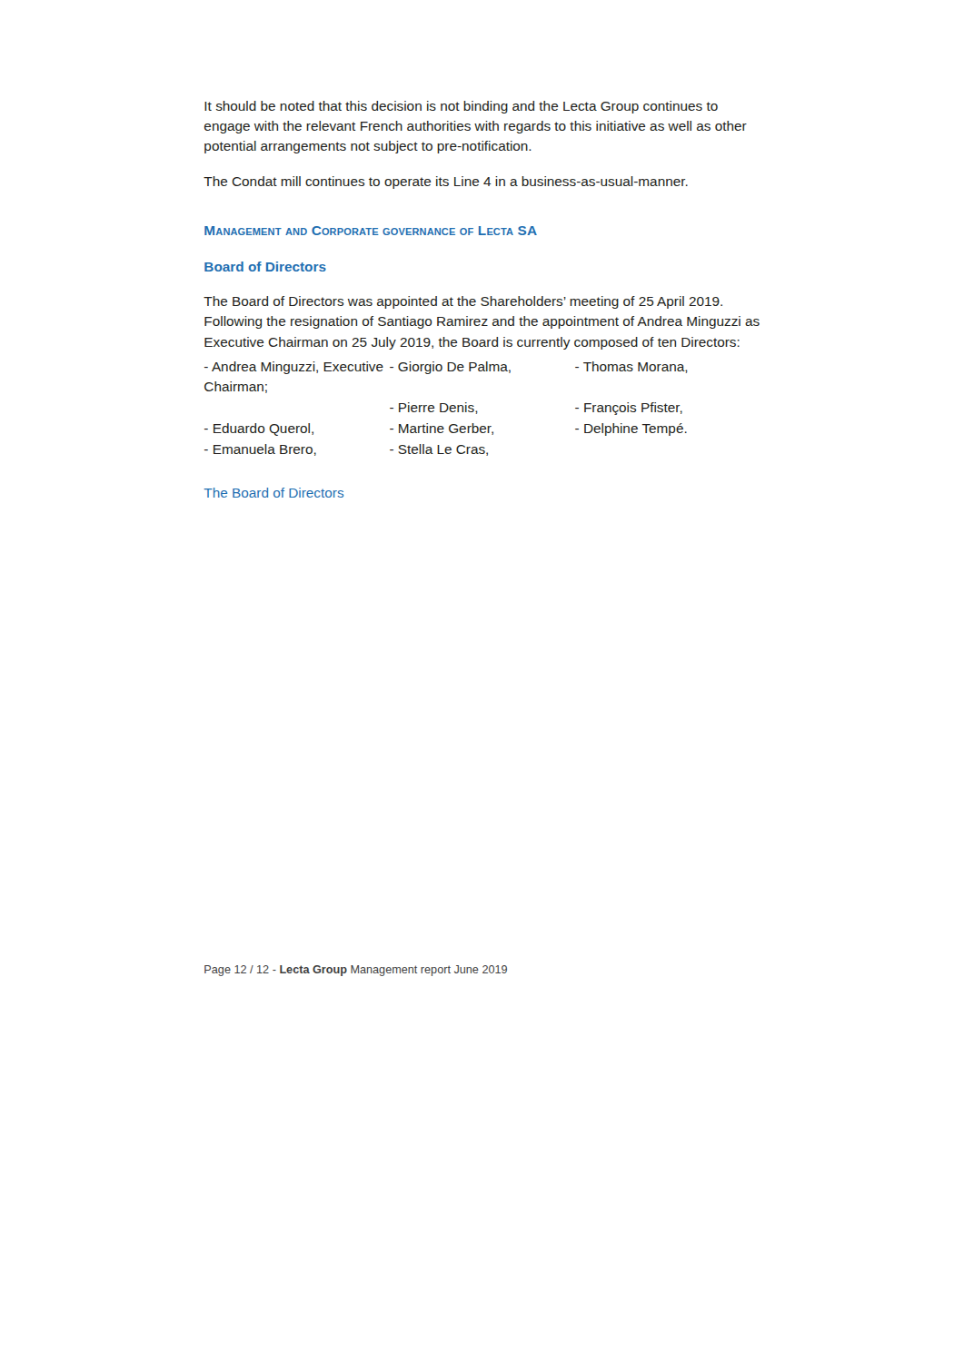It should be noted that this decision is not binding and the Lecta Group continues to engage with the relevant French authorities with regards to this initiative as well as other potential arrangements not subject to pre-notification.
The Condat mill continues to operate its Line 4 in a business-as-usual-manner.
MANAGEMENT AND CORPORATE GOVERNANCE OF LECTA SA
Board of Directors
The Board of Directors was appointed at the Shareholders’ meeting of 25 April 2019. Following the resignation of Santiago Ramirez and the appointment of Andrea Minguzzi as Executive Chairman on 25 July 2019, the Board is currently composed of ten Directors:
| - Andrea Minguzzi, Executive Chairman; | - Giorgio De Palma, | - Thomas Morana, |
| | - Pierre Denis, | - François Pfister, |
| - Eduardo Querol, | - Martine Gerber, | - Delphine Tempé. |
| - Emanuela Brero, | - Stella Le Cras, | |
The Board of Directors
Page 12 / 12 - Lecta Group Management report June 2019